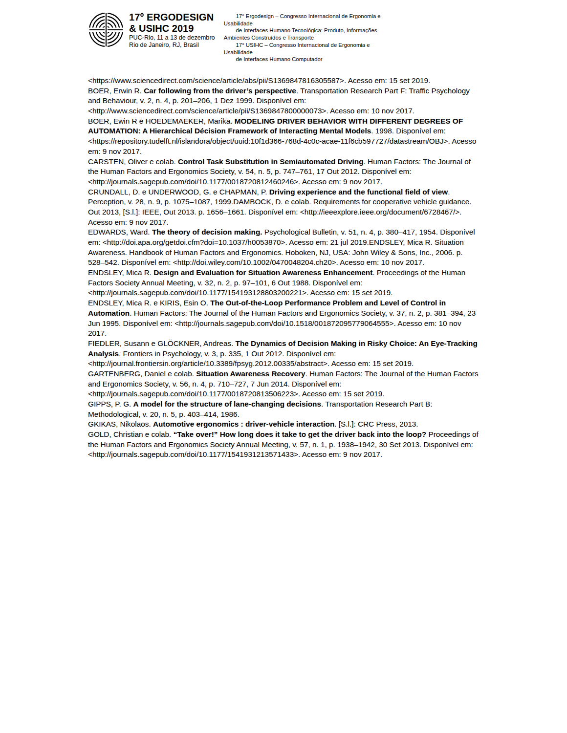17º ERGODESIGN
& USIHC 2019
PUC-Rio, 11 a 13 de dezembro
Rio de Janeiro, RJ, Brasil
17° Ergodesign – Congresso Internacional de Ergonomia e
Usabilidade
de Interfaces Humano Tecnológica: Produto, Informações
Ambientes Construídos e Transporte
17° USIHC – Congresso Internacional de Ergonomia e
Usabilidade
de Interfaces Humano Computador
<https://www.sciencedirect.com/science/article/abs/pii/S1369847816305587>. Acesso em: 15 set 2019.
BOER, Erwin R. Car following from the driver’s perspective. Transportation Research Part F: Traffic Psychology and Behaviour, v. 2, n. 4, p. 201–206, 1 Dez 1999. Disponível em: <http://www.sciencedirect.com/science/article/pii/S1369847800000073>. Acesso em: 10 nov 2017.
BOER, Ewin R e HOEDEMAEKER, Marika. MODELING DRIVER BEHAVIOR WITH DIFFERENT DEGREES OF AUTOMATION: A Hierarchical Décision Framework of Interacting Mental Models. 1998. Disponível em: <https://repository.tudelft.nl/islandora/object/uuid:10f1d366-768d-4c0c-acae-11f6cb597727/datastream/OBJ>. Acesso em: 9 nov 2017.
CARSTEN, Oliver e colab. Control Task Substitution in Semiautomated Driving. Human Factors: The Journal of the Human Factors and Ergonomics Society, v. 54, n. 5, p. 747–761, 17 Out 2012. Disponível em: <http://journals.sagepub.com/doi/10.1177/0018720812460246>. Acesso em: 9 nov 2017.
CRUNDALL, D. e UNDERWOOD, G. e CHAPMAN, P. Driving experience and the functional field of view. Perception, v. 28, n. 9, p. 1075–1087, 1999.DAMBOCK, D. e colab. Requirements for cooperative vehicle guidance. Out 2013, [S.l.]: IEEE, Out 2013. p. 1656–1661. Disponível em: <http://ieeexplore.ieee.org/document/6728467/>. Acesso em: 9 nov 2017.
EDWARDS, Ward. The theory of decision making. Psychological Bulletin, v. 51, n. 4, p. 380–417, 1954. Disponível em: <http://doi.apa.org/getdoi.cfm?doi=10.1037/h0053870>. Acesso em: 21 jul 2019.ENDSLEY, Mica R. Situation Awareness. Handbook of Human Factors and Ergonomics. Hoboken, NJ, USA: John Wiley & Sons, Inc., 2006. p. 528–542. Disponível em: <http://doi.wiley.com/10.1002/0470048204.ch20>. Acesso em: 10 nov 2017.
ENDSLEY, Mica R. Design and Evaluation for Situation Awareness Enhancement. Proceedings of the Human Factors Society Annual Meeting, v. 32, n. 2, p. 97–101, 6 Out 1988. Disponível em: <http://journals.sagepub.com/doi/10.1177/154193128803200221>. Acesso em: 15 set 2019.
ENDSLEY, Mica R. e KIRIS, Esin O. The Out-of-the-Loop Performance Problem and Level of Control in Automation. Human Factors: The Journal of the Human Factors and Ergonomics Society, v. 37, n. 2, p. 381–394, 23 Jun 1995. Disponível em: <http://journals.sagepub.com/doi/10.1518/001872095779064555>. Acesso em: 10 nov 2017.
FIEDLER, Susann e GLÖCKNER, Andreas. The Dynamics of Decision Making in Risky Choice: An Eye-Tracking Analysis. Frontiers in Psychology, v. 3, p. 335, 1 Out 2012. Disponível em: <http://journal.frontiersin.org/article/10.3389/fpsyg.2012.00335/abstract>. Acesso em: 15 set 2019.
GARTENBERG, Daniel e colab. Situation Awareness Recovery. Human Factors: The Journal of the Human Factors and Ergonomics Society, v. 56, n. 4, p. 710–727, 7 Jun 2014. Disponível em: <http://journals.sagepub.com/doi/10.1177/0018720813506223>. Acesso em: 15 set 2019.
GIPPS, P. G. A model for the structure of lane-changing decisions. Transportation Research Part B: Methodological, v. 20, n. 5, p. 403–414, 1986.
GKIKAS, Nikolaos. Automotive ergonomics : driver-vehicle interaction. [S.l.]: CRC Press, 2013.
GOLD, Christian e colab. “Take over!” How long does it take to get the driver back into the loop? Proceedings of the Human Factors and Ergonomics Society Annual Meeting, v. 57, n. 1, p. 1938–1942, 30 Set 2013. Disponível em: <http://journals.sagepub.com/doi/10.1177/1541931213571433>. Acesso em: 9 nov 2017.